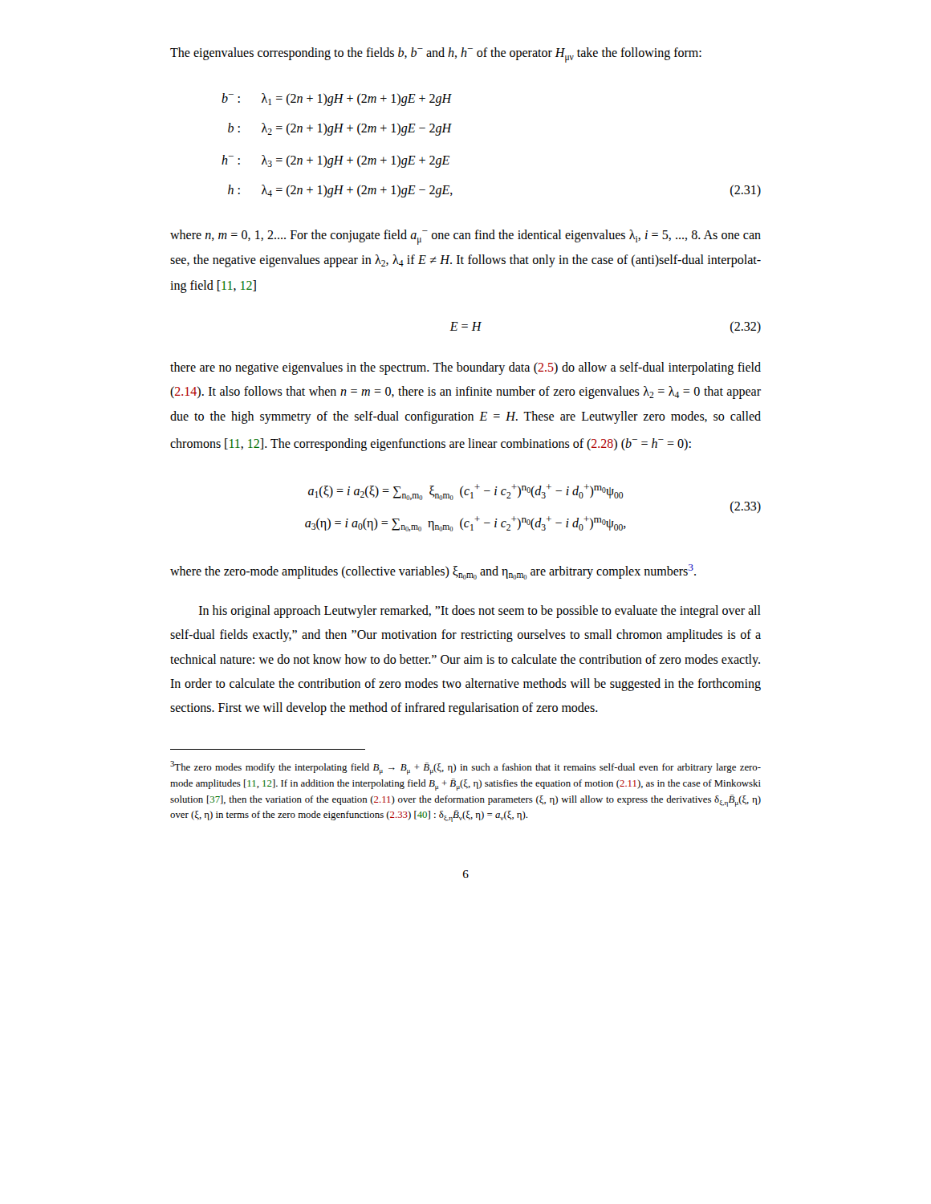The eigenvalues corresponding to the fields b, b− and h, h− of the operator Hμν take the following form:
b− : λ1 = (2n + 1)gH + (2m + 1)gE + 2gH
b : λ2 = (2n + 1)gH + (2m + 1)gE − 2gH
h− : λ3 = (2n + 1)gH + (2m + 1)gE + 2gE
h : λ4 = (2n + 1)gH + (2m + 1)gE − 2gE, (2.31)
where n, m = 0, 1, 2.... For the conjugate field aμ− one can find the identical eigenvalues λi, i = 5, ..., 8. As one can see, the negative eigenvalues appear in λ2, λ4 if E ≠ H. It follows that only in the case of (anti)self-dual interpolating field [11, 12]
(2.32) E = H (2.32)
there are no negative eigenvalues in the spectrum. The boundary data (2.5) do allow a self-dual interpolating field (2.14). It also follows that when n = m = 0, there is an infinite number of zero eigenvalues λ2 = λ4 = 0 that appear due to the high symmetry of the self-dual configuration E = H. These are Leutwyller zero modes, so called chromons [11, 12]. The corresponding eigenfunctions are linear combinations of (2.28) (b− = h− = 0):
(2.33)
a 1(ξ) = i a 2(ξ) = ∑n0,m0 ξn0m0 (c 1+ − i c 2+)n0(d 3+ − i d 0+)m0ψ00
a 3(η) = i a 0(η) = ∑n0,m0 ηn0m0 (c 1+ − i c 2+)n0(d 3+ − i d 0+)m0ψ00,
(2.33)
where the zero-mode amplitudes (collective variables) ξn0m0 and ηn0m0 are arbitrary complex numbers3.
In his original approach Leutwyler remarked, ”It does not seem to be possible to evaluate the integral over all self-dual fields exactly,” and then ”Our motivation for restricting ourselves to small chromon amplitudes is of a technical nature: we do not know how to do better.” Our aim is to calculate the contribution of zero modes exactly. In order to calculate the contribution of zero modes two alternative methods will be suggested in the forthcoming sections. First we will develop the method of infrared regularisation of zero modes.
3The zero modes modify the interpolating field Bμ → Bμ + B̄μ(ξ, η) in such a fashion that it remains self-dual even for arbitrary large zero-mode amplitudes [11, 12]. If in addition the interpolating field Bμ + B̄μ(ξ, η) satisfies the equation of motion (2.11), as in the case of Minkowski solution [37], then the variation of the equation (2.11) over the deformation parameters (ξ, η) will allow to express the derivatives δξ,η B̄μ(ξ, η) over (ξ, η) in terms of the zero mode eigenfunctions (2.33) [40] : δξ,η B̄ν(ξ, η) = aν(ξ, η).
6